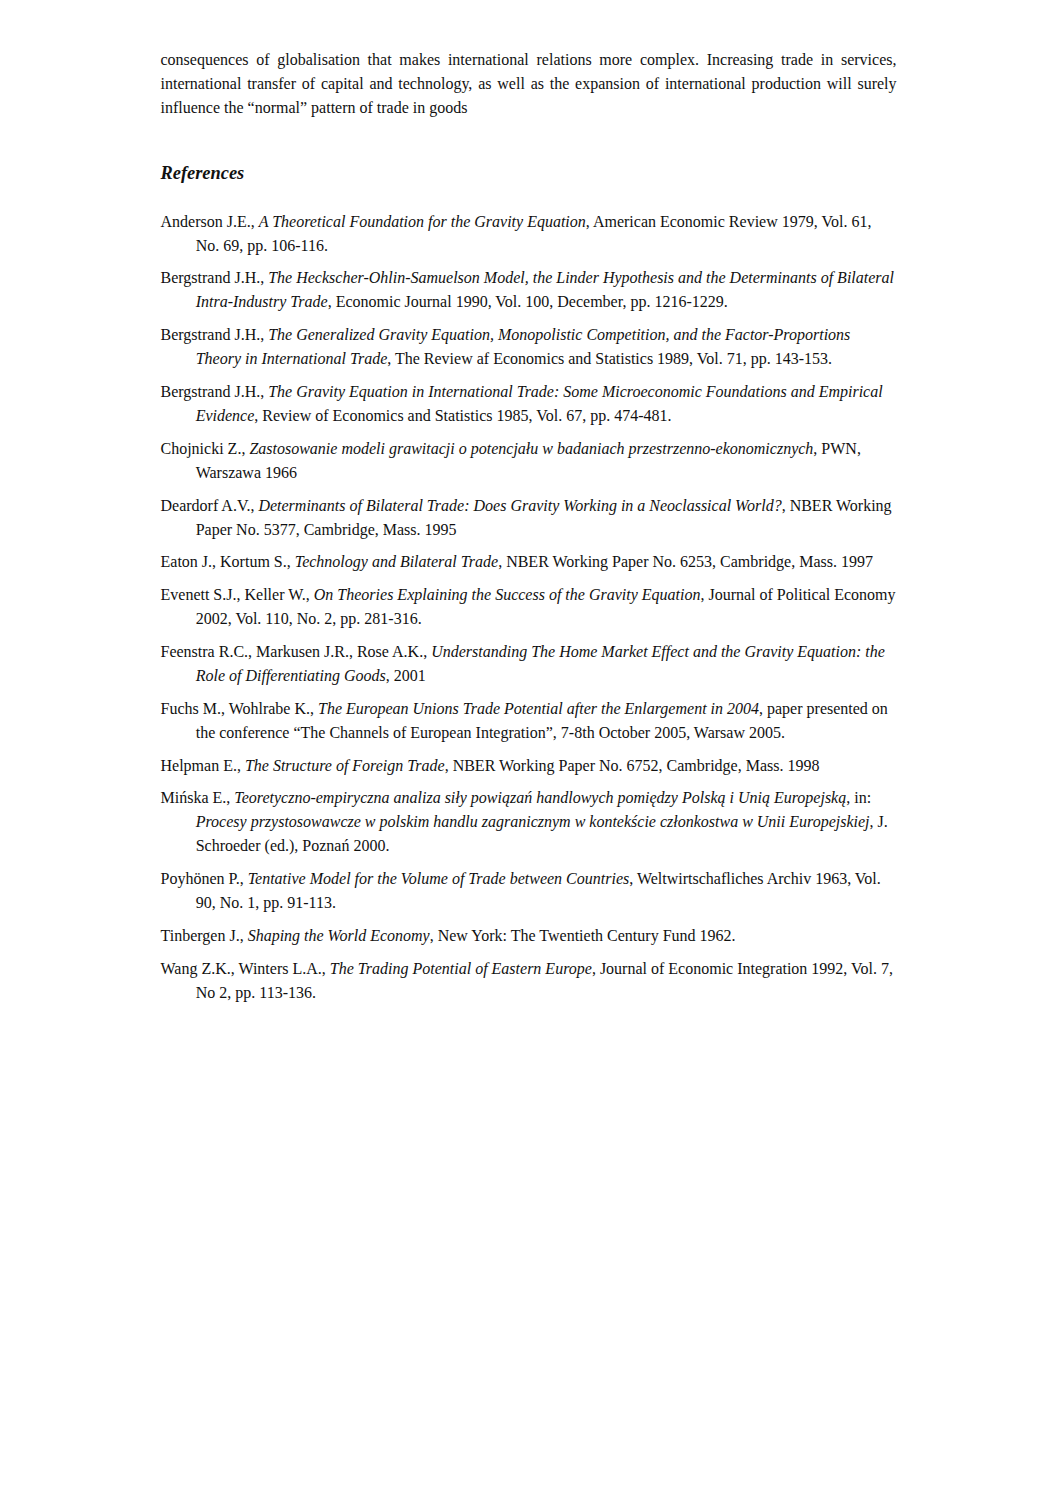consequences of globalisation that makes international relations more complex. Increasing trade in services, international transfer of capital and technology, as well as the expansion of international production will surely influence the “normal” pattern of trade in goods
References
Anderson J.E., A Theoretical Foundation for the Gravity Equation, American Economic Review 1979, Vol. 61, No. 69, pp. 106-116.
Bergstrand J.H., The Heckscher-Ohlin-Samuelson Model, the Linder Hypothesis and the Determinants of Bilateral Intra-Industry Trade, Economic Journal 1990, Vol. 100, December, pp. 1216-1229.
Bergstrand J.H., The Generalized Gravity Equation, Monopolistic Competition, and the Factor-Proportions Theory in International Trade, The Review af Economics and Statistics 1989, Vol. 71, pp. 143-153.
Bergstrand J.H., The Gravity Equation in International Trade: Some Microeconomic Foundations and Empirical Evidence, Review of Economics and Statistics 1985, Vol. 67, pp. 474-481.
Chojnicki Z., Zastosowanie modeli grawitacji o potencjału w badaniach przestrzenno-ekonomicznych, PWN, Warszawa 1966
Deardorf A.V., Determinants of Bilateral Trade: Does Gravity Working in a Neoclassical World?, NBER Working Paper No. 5377, Cambridge, Mass. 1995
Eaton J., Kortum S., Technology and Bilateral Trade, NBER Working Paper No. 6253, Cambridge, Mass. 1997
Evenett S.J., Keller W., On Theories Explaining the Success of the Gravity Equation, Journal of Political Economy 2002, Vol. 110, No. 2, pp. 281-316.
Feenstra R.C., Markusen J.R., Rose A.K., Understanding The Home Market Effect and the Gravity Equation: the Role of Differentiating Goods, 2001
Fuchs M., Wohlrabe K., The European Unions Trade Potential after the Enlargement in 2004, paper presented on the conference “The Channels of European Integration”, 7-8th October 2005, Warsaw 2005.
Helpman E., The Structure of Foreign Trade, NBER Working Paper No. 6752, Cambridge, Mass. 1998
Mińska E., Teoretyczno-empiryczna analiza siły powiązań handlowych pomiędzy Polską i Unią Europejską, in: Procesy przystosowawcze w polskim handlu zagranicznym w kontekście członkostwa w Unii Europejskiej, J. Schroeder (ed.), Poznań 2000.
Poyhönen P., Tentative Model for the Volume of Trade between Countries, Weltwirtschafliches Archiv 1963, Vol. 90, No. 1, pp. 91-113.
Tinbergen J., Shaping the World Economy, New York: The Twentieth Century Fund 1962.
Wang Z.K., Winters L.A., The Trading Potential of Eastern Europe, Journal of Economic Integration 1992, Vol. 7, No 2, pp. 113-136.